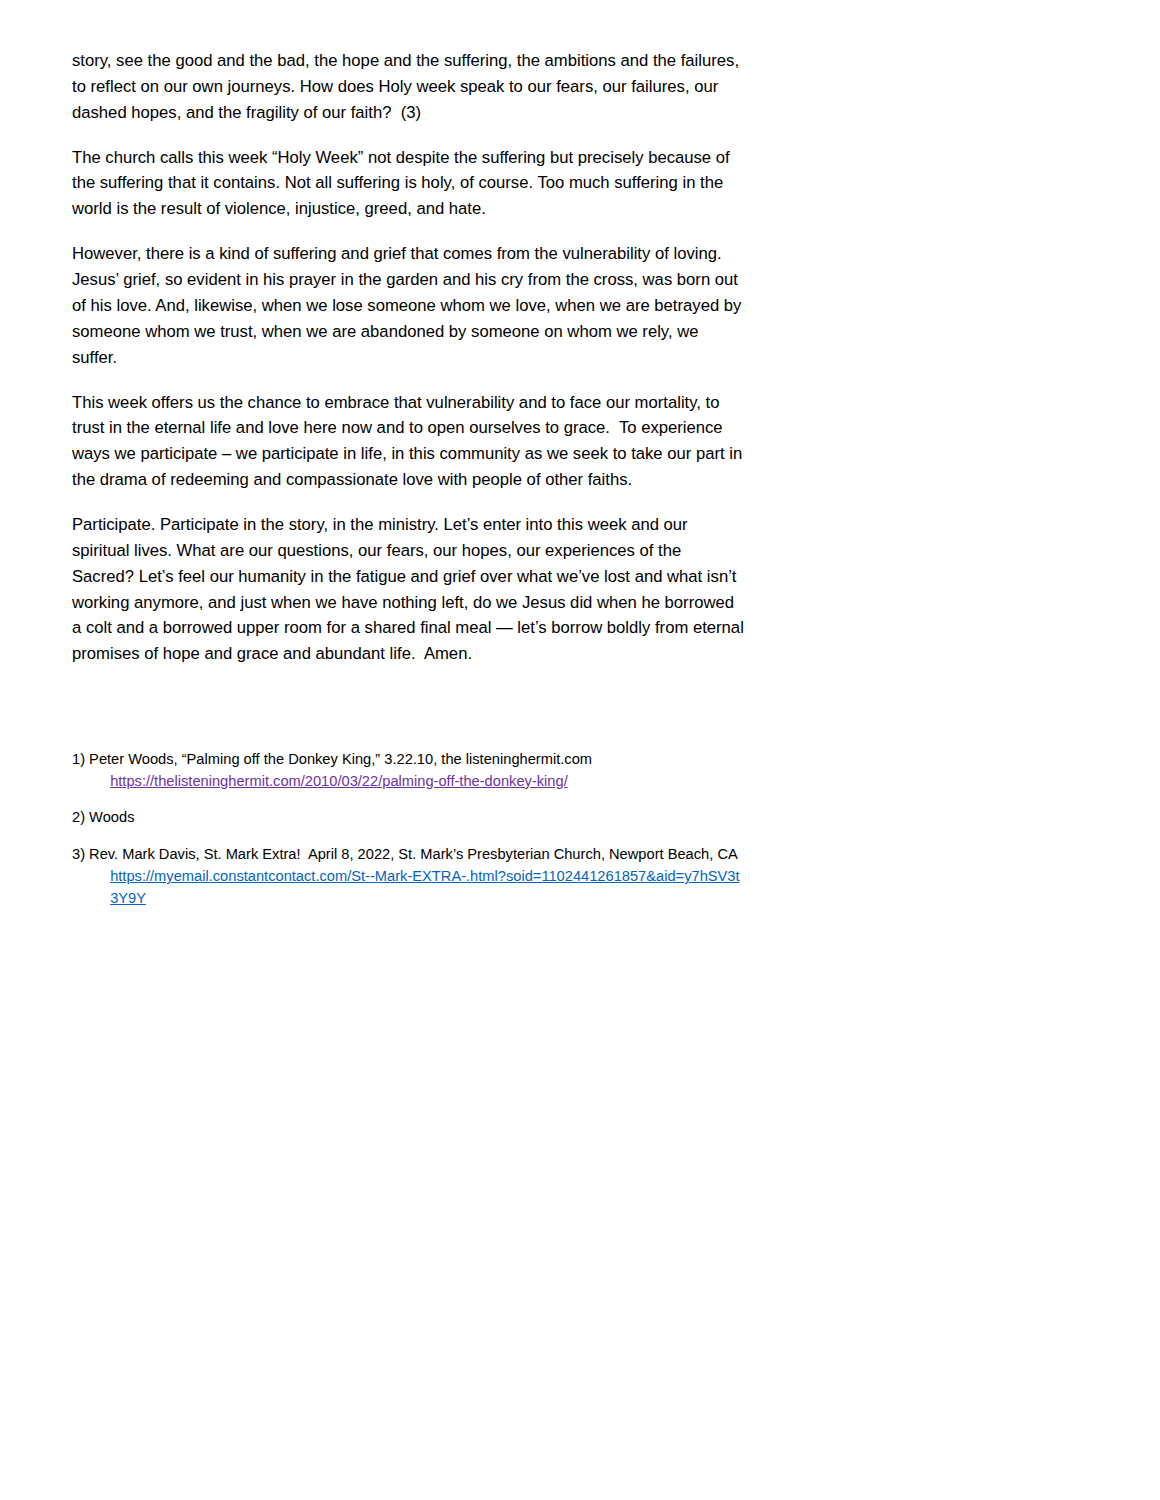story, see the good and the bad, the hope and the suffering, the ambitions and the failures, to reflect on our own journeys. How does Holy week speak to our fears, our failures, our dashed hopes, and the fragility of our faith? (3)
The church calls this week “Holy Week” not despite the suffering but precisely because of the suffering that it contains. Not all suffering is holy, of course. Too much suffering in the world is the result of violence, injustice, greed, and hate.
However, there is a kind of suffering and grief that comes from the vulnerability of loving. Jesus’ grief, so evident in his prayer in the garden and his cry from the cross, was born out of his love. And, likewise, when we lose someone whom we love, when we are betrayed by someone whom we trust, when we are abandoned by someone on whom we rely, we suffer.
This week offers us the chance to embrace that vulnerability and to face our mortality, to trust in the eternal life and love here now and to open ourselves to grace. To experience ways we participate – we participate in life, in this community as we seek to take our part in the drama of redeeming and compassionate love with people of other faiths.
Participate. Participate in the story, in the ministry. Let’s enter into this week and our spiritual lives. What are our questions, our fears, our hopes, our experiences of the Sacred? Let’s feel our humanity in the fatigue and grief over what we’ve lost and what isn’t working anymore, and just when we have nothing left, do we Jesus did when he borrowed a colt and a borrowed upper room for a shared final meal — let’s borrow boldly from eternal promises of hope and grace and abundant life. Amen.
1) Peter Woods, “Palming off the Donkey King,” 3.22.10, the listeninghermit.com https://thelisteninghermit.com/2010/03/22/palming-off-the-donkey-king/
2) Woods
3) Rev. Mark Davis, St. Mark Extra! April 8, 2022, St. Mark’s Presbyterian Church, Newport Beach, CA https://myemail.constantcontact.com/St--Mark-EXTRA-.html?soid=1102441261857&aid=y7hSV3t3Y9Y